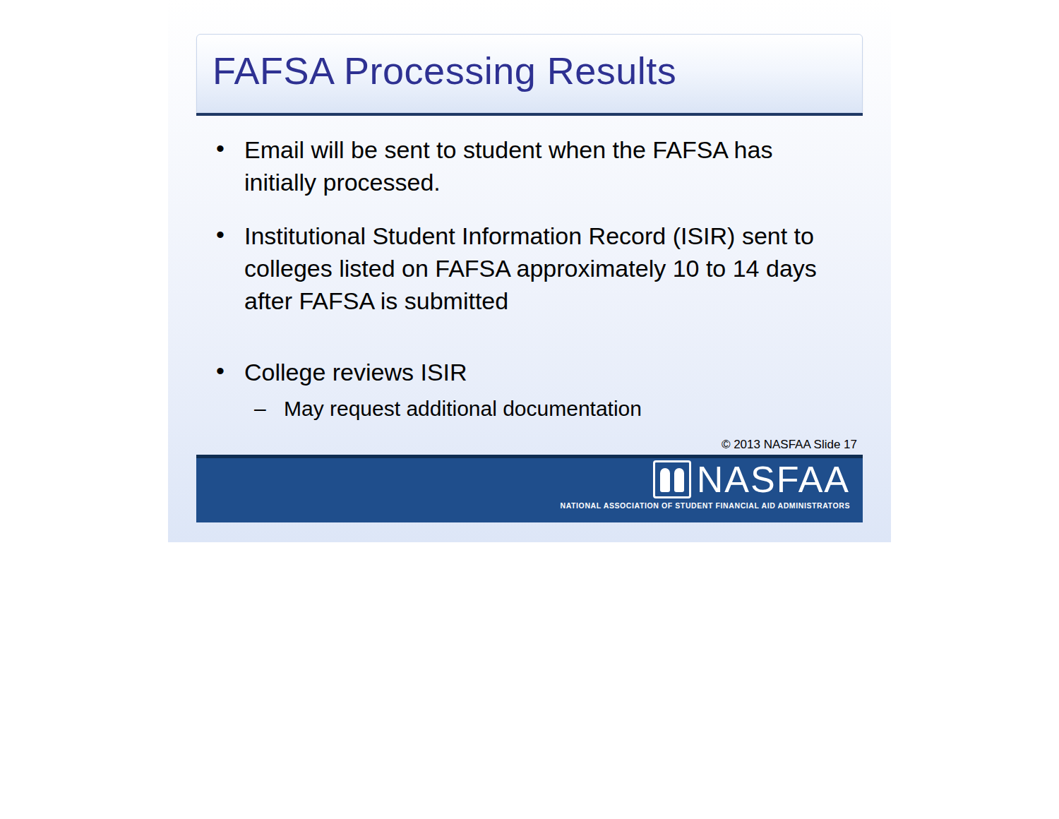FAFSA Processing Results
Email will be sent to student when the FAFSA has initially processed.
Institutional Student Information Record (ISIR) sent to colleges listed on FAFSA approximately 10 to 14 days after FAFSA is submitted
College reviews ISIR
May request additional documentation
© 2013 NASFAA Slide 17
NASFAA NATIONAL ASSOCIATION OF STUDENT FINANCIAL AID ADMINISTRATORS